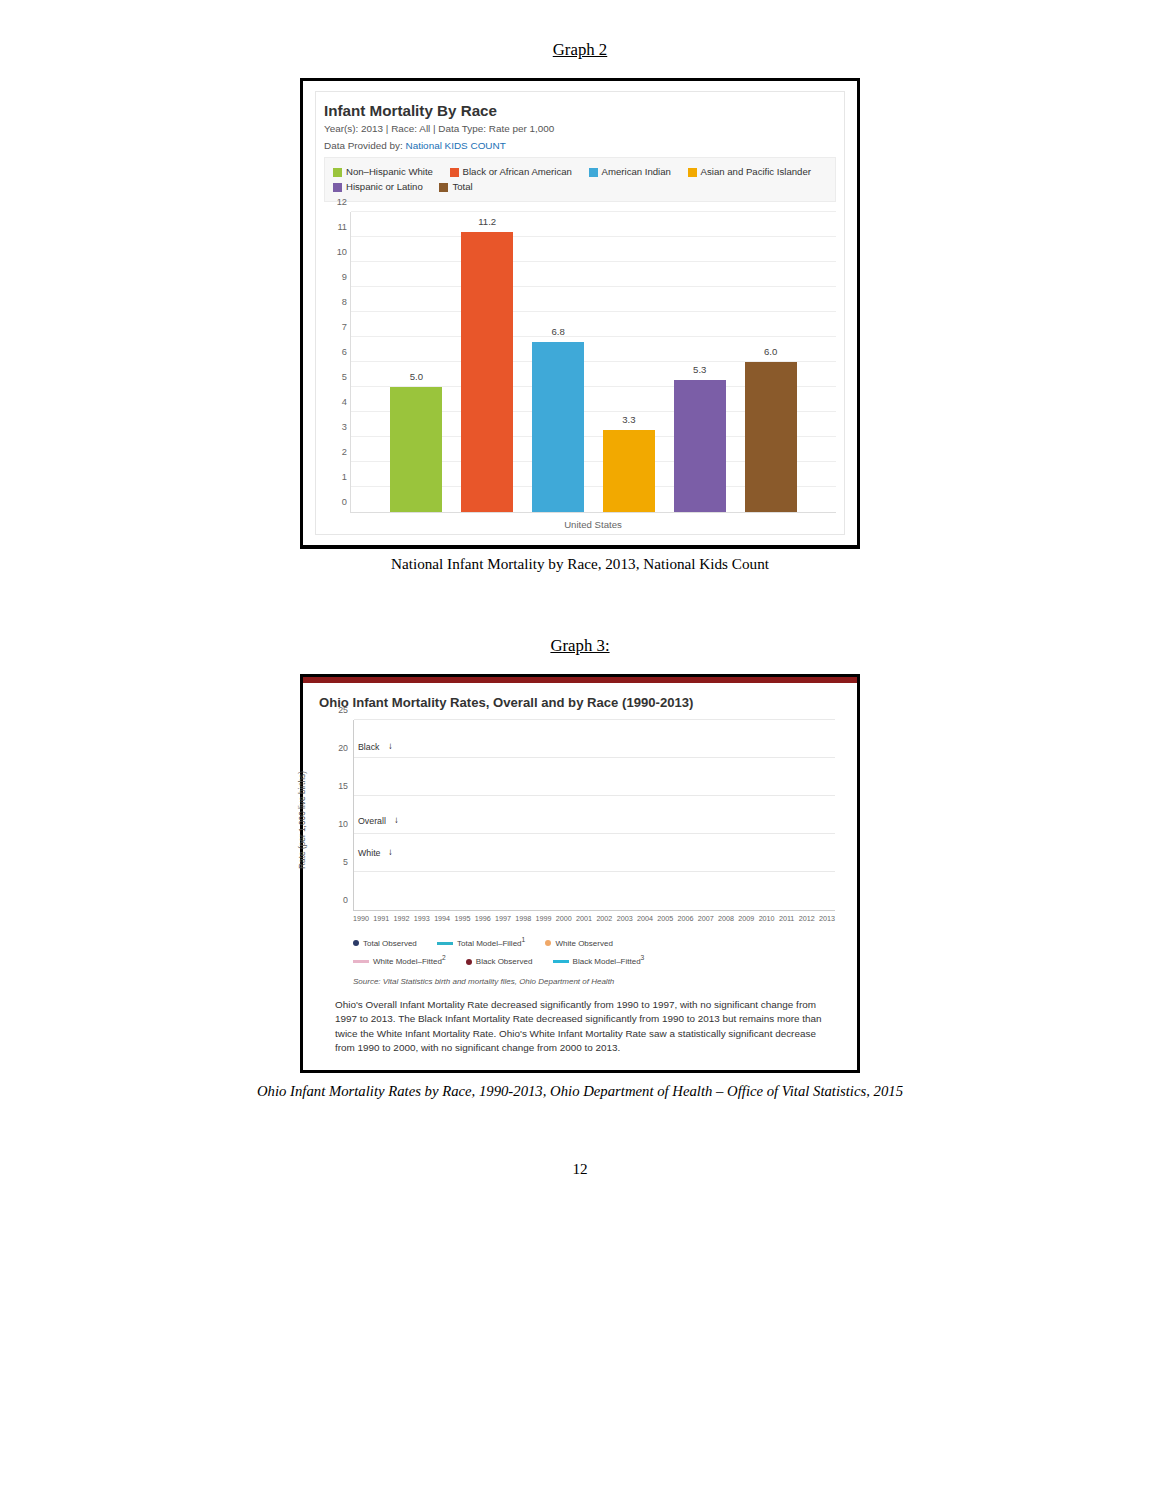Graph 2
Infant Mortality By Race
Year(s): 2013 | Race: All | Data Type: Rate per 1,000
Data Provided by: National KIDS COUNT
Non–Hispanic White Black or African American American Indian Asian and Pacific Islander
Hispanic or Latino Total
12
11
10
9
8
7
6
5
4
3
2
1
0
5.0
11.2
6.8
3.3
5.3
6.0
United States
National Infant Mortality by Race, 2013, National Kids Count
Graph 3:
Ohio Infant Mortality Rates, Overall and by Race (1990-2013)
Rate (per 1,000 live births)
25
20
15
10
5
0
Black
↓
Overall
↓
White
↓
199019911992199319941995199619971998199920002001200220032004200520062007200820092010201120122013
Total Observed Total Model–Filled1 White Observed
White Model–Fitted2 Black Observed Black Model–Fitted3
Source: Vital Statistics birth and mortality files, Ohio Department of Health
Ohio's Overall Infant Mortality Rate decreased significantly from 1990 to 1997, with no significant change from 1997 to 2013. The Black Infant Mortality Rate decreased significantly from 1990 to 2013 but remains more than twice the White Infant Mortality Rate. Ohio's White Infant Mortality Rate saw a statistically significant decrease from 1990 to 2000, with no significant change from 2000 to 2013.
Ohio Infant Mortality Rates by Race, 1990-2013, Ohio Department of Health – Office of Vital Statistics, 2015
12